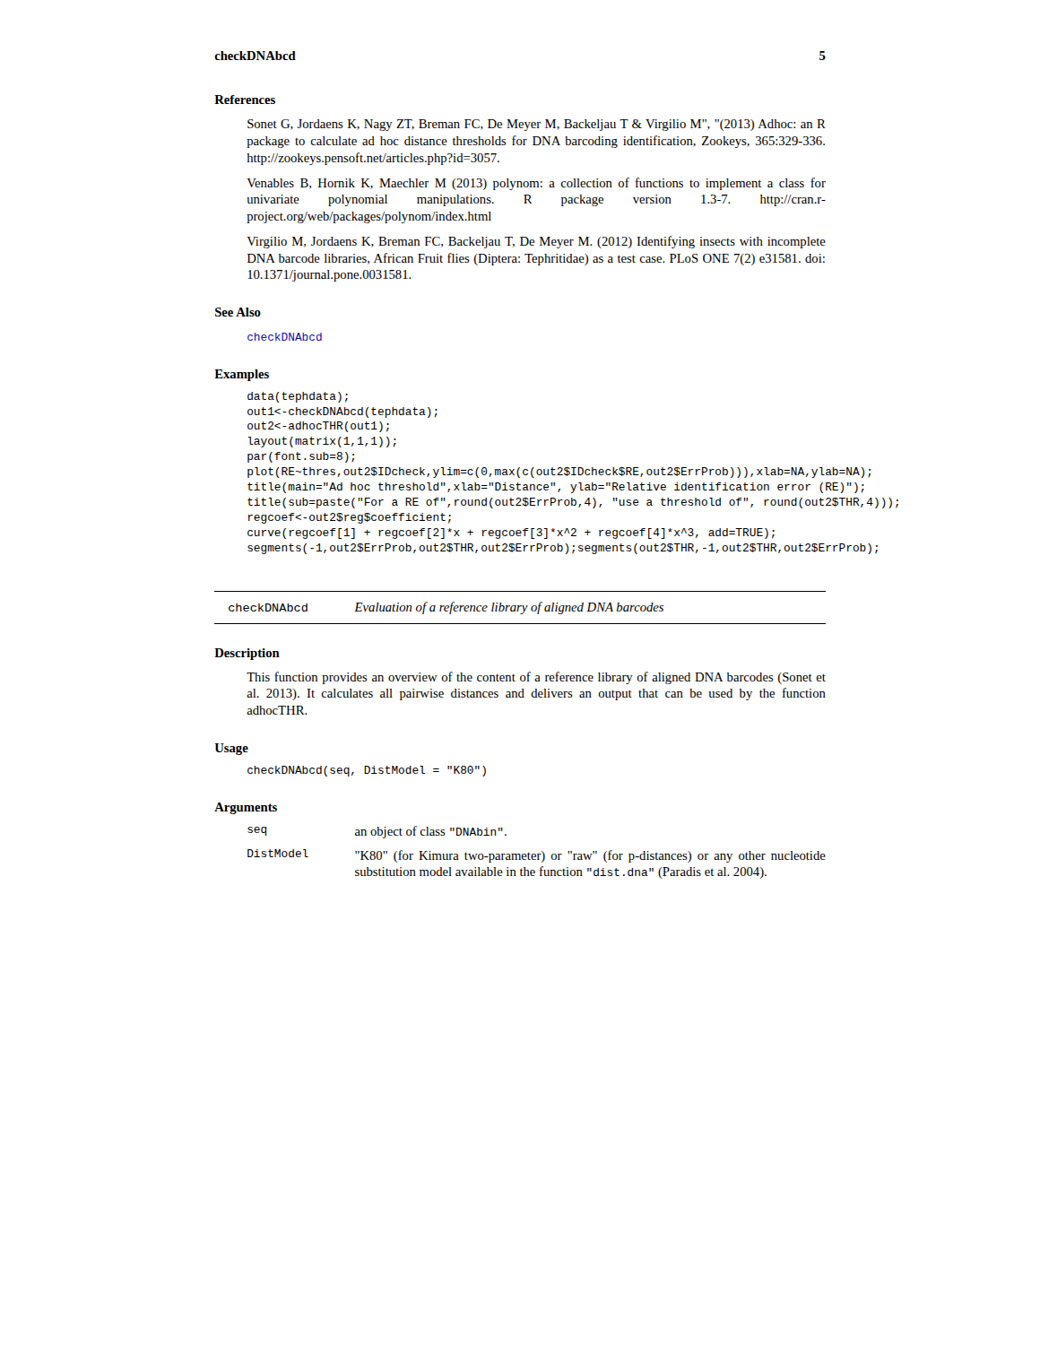checkDNAbcd 5
References
Sonet G, Jordaens K, Nagy ZT, Breman FC, De Meyer M, Backeljau T & Virgilio M", "(2013) Adhoc: an R package to calculate ad hoc distance thresholds for DNA barcoding identification, Zookeys, 365:329-336. http://zookeys.pensoft.net/articles.php?id=3057.
Venables B, Hornik K, Maechler M (2013) polynom: a collection of functions to implement a class for univariate polynomial manipulations. R package version 1.3-7. http://cran.r-project.org/web/packages/polynom/index.html
Virgilio M, Jordaens K, Breman FC, Backeljau T, De Meyer M. (2012) Identifying insects with incomplete DNA barcode libraries, African Fruit flies (Diptera: Tephritidae) as a test case. PLoS ONE 7(2) e31581. doi: 10.1371/journal.pone.0031581.
See Also
checkDNAbcd
Examples
data(tephdata);
out1<-checkDNAbcd(tephdata);
out2<-adhocTHR(out1);
layout(matrix(1,1,1));
par(font.sub=8);
plot(RE~thres,out2$IDcheck,ylim=c(0,max(c(out2$IDcheck$RE,out2$ErrProb))),xlab=NA,ylab=NA);
title(main="Ad hoc threshold",xlab="Distance", ylab="Relative identification error (RE)");
title(sub=paste("For a RE of",round(out2$ErrProb,4), "use a threshold of", round(out2$THR,4)));
regcoef<-out2$reg$coefficient;
curve(regcoef[1] + regcoef[2]*x + regcoef[3]*x^2 + regcoef[4]*x^3, add=TRUE);
segments(-1,out2$ErrProb,out2$THR,out2$ErrProb);segments(out2$THR,-1,out2$THR,out2$ErrProb);
checkDNAbcd Evaluation of a reference library of aligned DNA barcodes
Description
This function provides an overview of the content of a reference library of aligned DNA barcodes (Sonet et al. 2013). It calculates all pairwise distances and delivers an output that can be used by the function adhocTHR.
Usage
checkDNAbcd(seq, DistModel = "K80")
Arguments
| seq | an object of class "DNAbin" . |
| DistModel | "K80" (for Kimura two-parameter) or "raw" (for p-distances) or any other nucleotide substitution model available in the function "dist.dna" (Paradis et al. 2004). |